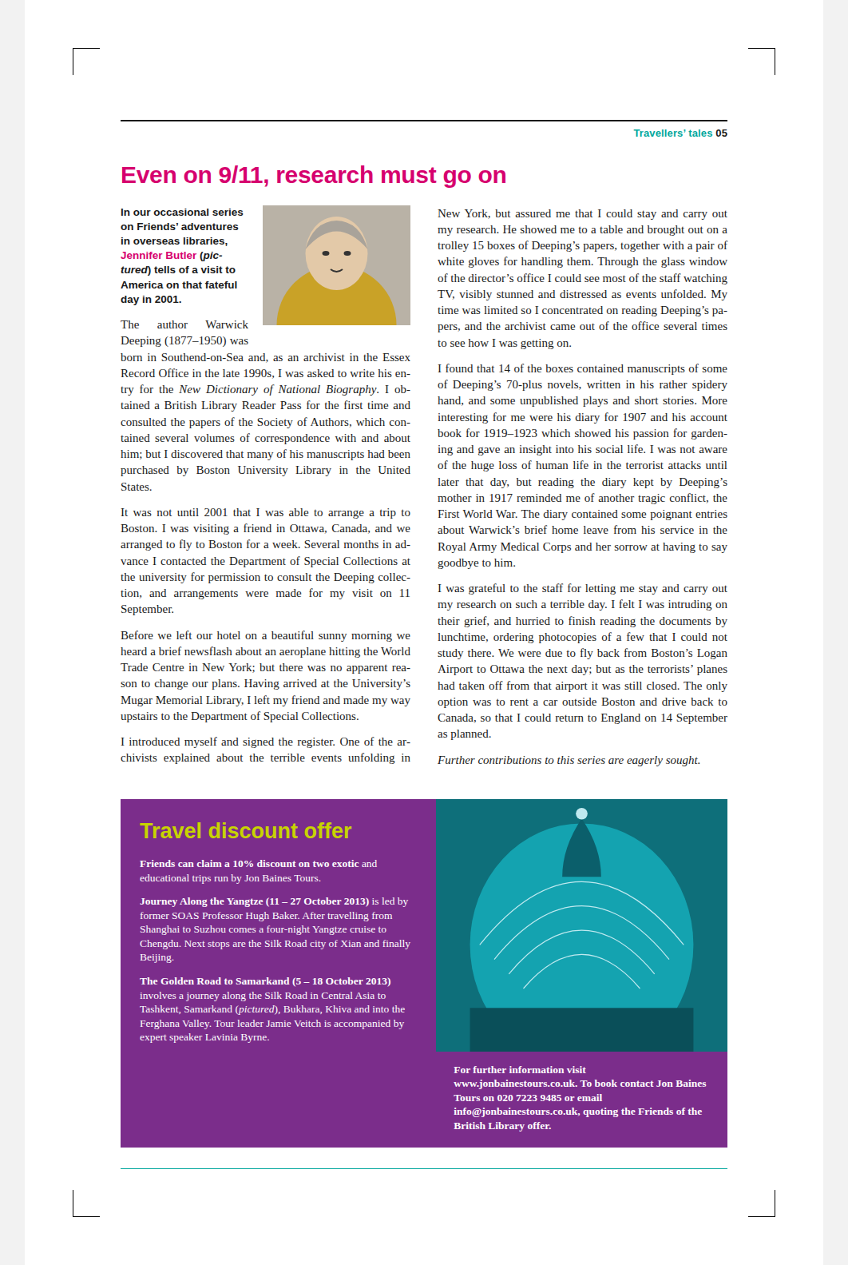Travellers’ tales 05
Even on 9/11, research must go on
In our occasional series on Friends’ adventures in overseas libraries, Jennifer Butler (pictured) tells of a visit to America on that fateful day in 2001.
The author Warwick Deeping (1877–1950) was born in Southend-on-Sea and, as an archivist in the Essex Record Office in the late 1990s, I was asked to write his entry for the New Dictionary of National Biography. I obtained a British Library Reader Pass for the first time and consulted the papers of the Society of Authors, which contained several volumes of correspondence with and about him; but I discovered that many of his manuscripts had been purchased by Boston University Library in the United States.
It was not until 2001 that I was able to arrange a trip to Boston. I was visiting a friend in Ottawa, Canada, and we arranged to fly to Boston for a week. Several months in advance I contacted the Department of Special Collections at the university for permission to consult the Deeping collection, and arrangements were made for my visit on 11 September.
Before we left our hotel on a beautiful sunny morning we heard a brief newsflash about an aeroplane hitting the World Trade Centre in New York; but there was no apparent reason to change our plans. Having arrived at the University’s Mugar Memorial Library, I left my friend and made my way upstairs to the Department of Special Collections.
I introduced myself and signed the register. One of the archivists explained about the terrible events unfolding in New York, but assured me that I could stay and carry out my research. He showed me to a table and brought out on a trolley 15 boxes of Deeping’s papers, together with a pair of white gloves for handling them. Through the glass window of the director’s office I could see most of the staff watching TV, visibly stunned and distressed as events unfolded. My time was limited so I concentrated on reading Deeping’s papers, and the archivist came out of the office several times to see how I was getting on.
I found that 14 of the boxes contained manuscripts of some of Deeping’s 70-plus novels, written in his rather spidery hand, and some unpublished plays and short stories. More interesting for me were his diary for 1907 and his account book for 1919–1923 which showed his passion for gardening and gave an insight into his social life. I was not aware of the huge loss of human life in the terrorist attacks until later that day, but reading the diary kept by Deeping’s mother in 1917 reminded me of another tragic conflict, the First World War. The diary contained some poignant entries about Warwick’s brief home leave from his service in the Royal Army Medical Corps and her sorrow at having to say goodbye to him.
I was grateful to the staff for letting me stay and carry out my research on such a terrible day. I felt I was intruding on their grief, and hurried to finish reading the documents by lunchtime, ordering photocopies of a few that I could not study there. We were due to fly back from Boston’s Logan Airport to Ottawa the next day; but as the terrorists’ planes had taken off from that airport it was still closed. The only option was to rent a car outside Boston and drive back to Canada, so that I could return to England on 14 September as planned.
Further contributions to this series are eagerly sought.
Travel discount offer
Friends can claim a 10% discount on two exotic and educational trips run by Jon Baines Tours.
Journey Along the Yangtze (11 – 27 October 2013) is led by former SOAS Professor Hugh Baker. After travelling from Shanghai to Suzhou comes a four-night Yangtze cruise to Chengdu. Next stops are the Silk Road city of Xian and finally Beijing.
The Golden Road to Samarkand (5 – 18 October 2013) involves a journey along the Silk Road in Central Asia to Tashkent, Samarkand (pictured), Bukhara, Khiva and into the Ferghana Valley. Tour leader Jamie Veitch is accompanied by expert speaker Lavinia Byrne.
For further information visit www.jonbainestours.co.uk. To book contact Jon Baines Tours on 020 7223 9485 or email info@jonbainestours.co.uk, quoting the Friends of the British Library offer.